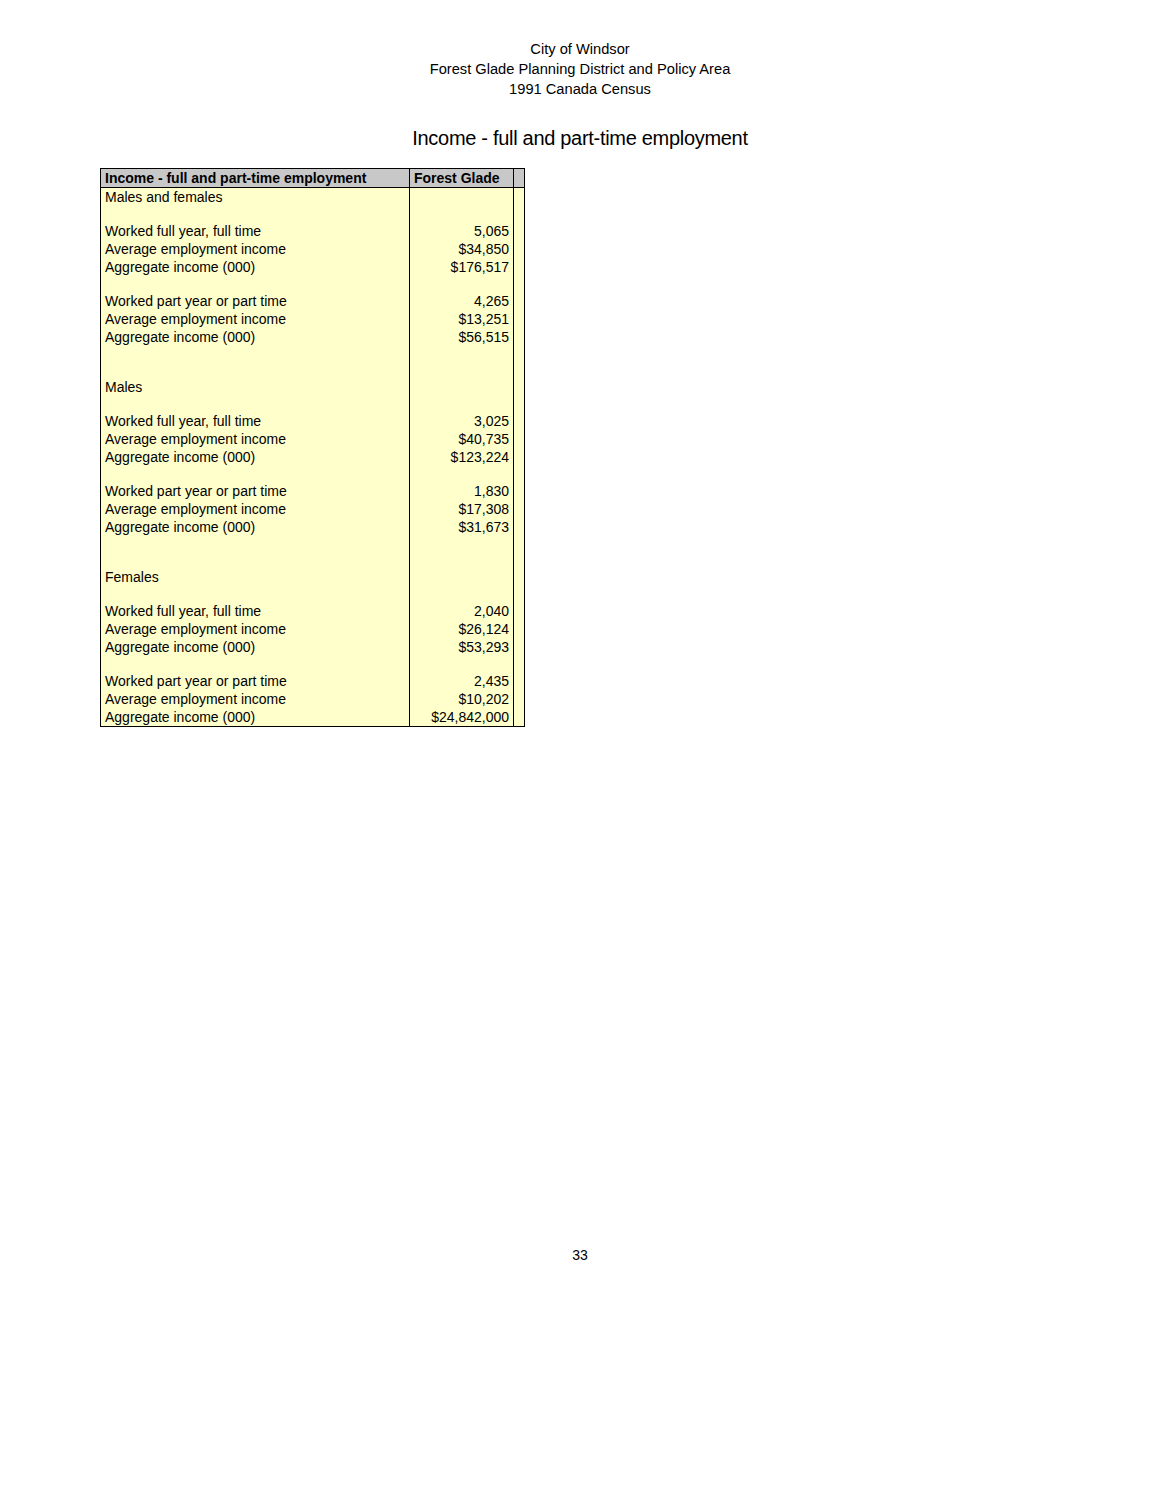City of Windsor
Forest Glade Planning District and Policy Area
1991 Canada Census
Income - full and part-time employment
| Income - full and part-time employment | Forest Glade | |
| --- | --- | --- |
| Males and females | | |
| Worked full year, full time | 5,065 | |
| Average employment income | $34,850 | |
| Aggregate income (000) | $176,517 | |
| Worked part year or part time | 4,265 | |
| Average employment income | $13,251 | |
| Aggregate income (000) | $56,515 | |
| Males | | |
| Worked full year, full time | 3,025 | |
| Average employment income | $40,735 | |
| Aggregate income (000) | $123,224 | |
| Worked part year or part time | 1,830 | |
| Average employment income | $17,308 | |
| Aggregate income (000) | $31,673 | |
| Females | | |
| Worked full year, full time | 2,040 | |
| Average employment income | $26,124 | |
| Aggregate income (000) | $53,293 | |
| Worked part year or part time | 2,435 | |
| Average employment income | $10,202 | |
| Aggregate income (000) | $24,842,000 | |
33